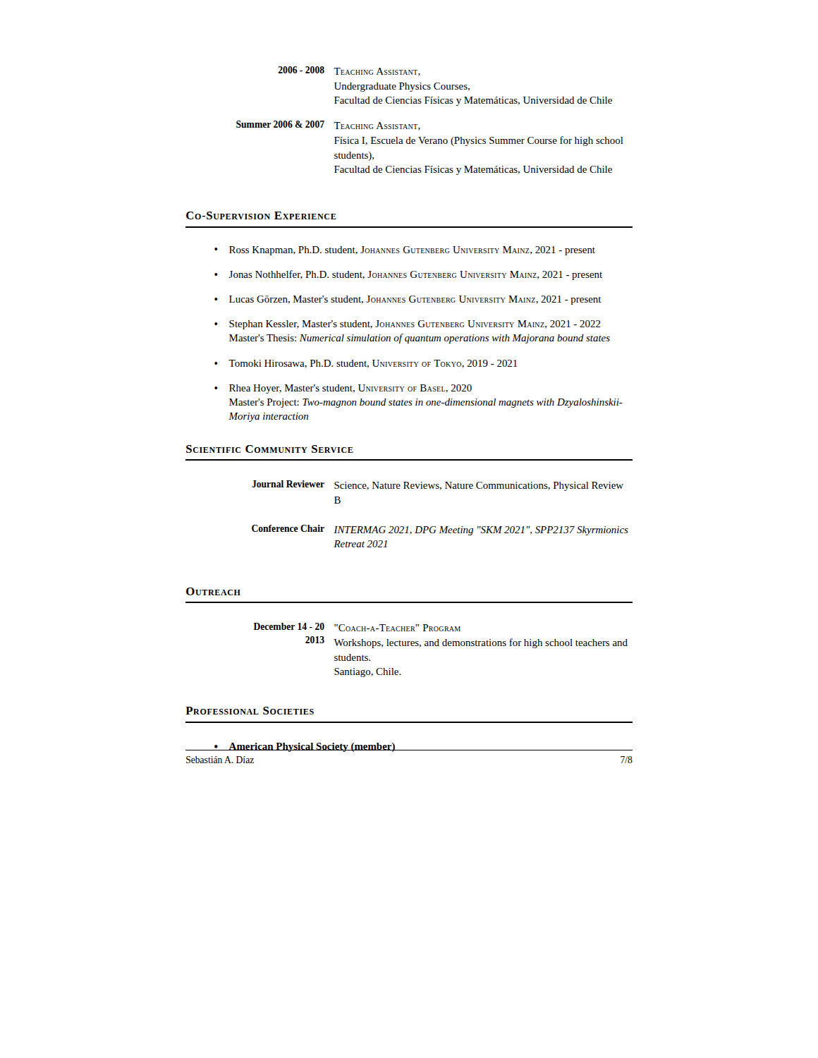| 2006 - 2008 | Teaching Assistant , Undergraduate Physics Courses, Facultad de Ciencias Físicas y Matemáticas, Universidad de Chile |
| Summer 2006 & 2007 | Teaching Assistant , Física I, Escuela de Verano (Physics Summer Course for high school students), Facultad de Ciencias Físicas y Matemáticas, Universidad de Chile |
Co-Supervision Experience
Ross Knapman, Ph.D. student, Johannes Gutenberg University Mainz, 2021 - present
Jonas Nothhelfer, Ph.D. student, Johannes Gutenberg University Mainz, 2021 - present
Lucas Görzen, Master's student, Johannes Gutenberg University Mainz, 2021 - present
Stephan Kessler, Master's student, Johannes Gutenberg University Mainz, 2021 - 2022 Master's Thesis: Numerical simulation of quantum operations with Majorana bound states
Tomoki Hirosawa, Ph.D. student, University of Tokyo, 2019 - 2021
Rhea Hoyer, Master's student, University of Basel, 2020 Master's Project: Two-magnon bound states in one-dimensional magnets with Dzyaloshinskii-Moriya interaction
Scientific Community Service
| Journal Reviewer | Science, Nature Reviews, Nature Communications, Physical Review B |
| Conference Chair | INTERMAG 2021, DPG Meeting "SKM 2021", SPP2137 Skyrmionics Retreat 2021 |
Outreach
| December 14 - 20 2013 | "Coach-a-Teacher" Program Workshops, lectures, and demonstrations for high school teachers and students. Santiago, Chile. |
Professional Societies
American Physical Society (member)
Sebastián A. Díaz 7/8